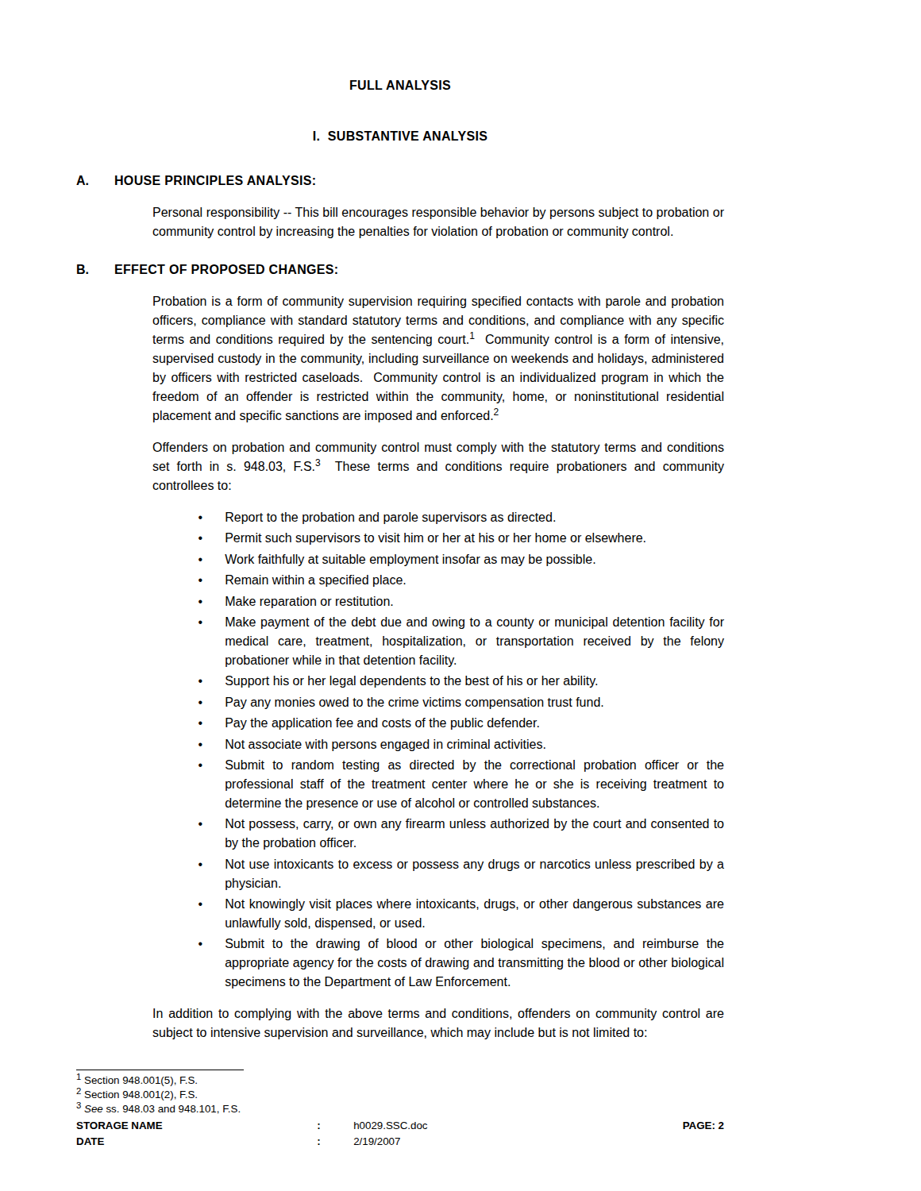FULL ANALYSIS
I. SUBSTANTIVE ANALYSIS
A. HOUSE PRINCIPLES ANALYSIS:
Personal responsibility -- This bill encourages responsible behavior by persons subject to probation or community control by increasing the penalties for violation of probation or community control.
B. EFFECT OF PROPOSED CHANGES:
Probation is a form of community supervision requiring specified contacts with parole and probation officers, compliance with standard statutory terms and conditions, and compliance with any specific terms and conditions required by the sentencing court.1 Community control is a form of intensive, supervised custody in the community, including surveillance on weekends and holidays, administered by officers with restricted caseloads. Community control is an individualized program in which the freedom of an offender is restricted within the community, home, or noninstitutional residential placement and specific sanctions are imposed and enforced.2
Offenders on probation and community control must comply with the statutory terms and conditions set forth in s. 948.03, F.S.3 These terms and conditions require probationers and community controllees to:
Report to the probation and parole supervisors as directed.
Permit such supervisors to visit him or her at his or her home or elsewhere.
Work faithfully at suitable employment insofar as may be possible.
Remain within a specified place.
Make reparation or restitution.
Make payment of the debt due and owing to a county or municipal detention facility for medical care, treatment, hospitalization, or transportation received by the felony probationer while in that detention facility.
Support his or her legal dependents to the best of his or her ability.
Pay any monies owed to the crime victims compensation trust fund.
Pay the application fee and costs of the public defender.
Not associate with persons engaged in criminal activities.
Submit to random testing as directed by the correctional probation officer or the professional staff of the treatment center where he or she is receiving treatment to determine the presence or use of alcohol or controlled substances.
Not possess, carry, or own any firearm unless authorized by the court and consented to by the probation officer.
Not use intoxicants to excess or possess any drugs or narcotics unless prescribed by a physician.
Not knowingly visit places where intoxicants, drugs, or other dangerous substances are unlawfully sold, dispensed, or used.
Submit to the drawing of blood or other biological specimens, and reimburse the appropriate agency for the costs of drawing and transmitting the blood or other biological specimens to the Department of Law Enforcement.
In addition to complying with the above terms and conditions, offenders on community control are subject to intensive supervision and surveillance, which may include but is not limited to:
1 Section 948.001(5), F.S.
2 Section 948.001(2), F.S.
3 See ss. 948.03 and 948.101, F.S.
| STORAGE NAME | : | h0029.SSC.doc | PAGE: 2 |
| DATE | : | 2/19/2007 | |